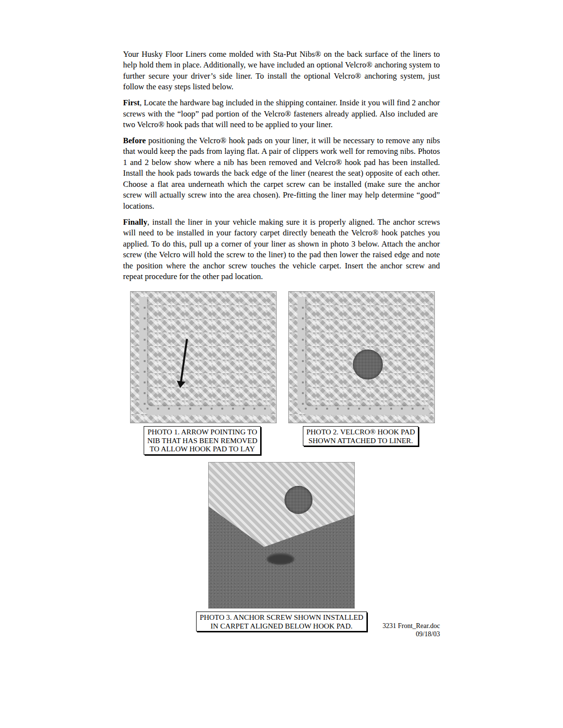Your Husky Floor Liners come molded with Sta-Put Nibs® on the back surface of the liners to help hold them in place. Additionally, we have included an optional Velcro® anchoring system to further secure your driver’s side liner. To install the optional Velcro® anchoring system, just follow the easy steps listed below.
First, Locate the hardware bag included in the shipping container. Inside it you will find 2 anchor screws with the “loop” pad portion of the Velcro® fasteners already applied. Also included are two Velcro® hook pads that will need to be applied to your liner.
Before positioning the Velcro® hook pads on your liner, it will be necessary to remove any nibs that would keep the pads from laying flat. A pair of clippers work well for removing nibs. Photos 1 and 2 below show where a nib has been removed and Velcro® hook pad has been installed. Install the hook pads towards the back edge of the liner (nearest the seat) opposite of each other. Choose a flat area underneath which the carpet screw can be installed (make sure the anchor screw will actually screw into the area chosen). Pre-fitting the liner may help determine “good” locations.
Finally, install the liner in your vehicle making sure it is properly aligned. The anchor screws will need to be installed in your factory carpet directly beneath the Velcro® hook patches you applied. To do this, pull up a corner of your liner as shown in photo 3 below. Attach the anchor screw (the Velcro will hold the screw to the liner) to the pad then lower the raised edge and note the position where the anchor screw touches the vehicle carpet. Insert the anchor screw and repeat procedure for the other pad location.
PHOTO 1. ARROW POINTING TO NIB THAT HAS BEEN REMOVED TO ALLOW HOOK PAD TO LAY
PHOTO 2. VELCRO® HOOK PAD SHOWN ATTACHED TO LINER.
PHOTO 3. ANCHOR SCREW SHOWN INSTALLED IN CARPET ALIGNED BELOW HOOK PAD.
3231 Front_Rear.doc
09/18/03